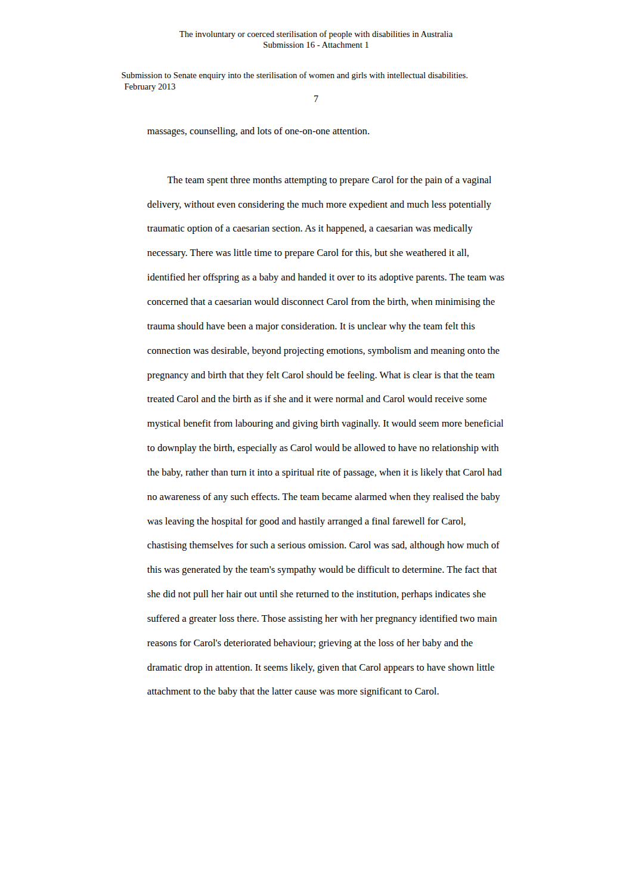The involuntary or coerced sterilisation of people with disabilities in Australia Submission 16 - Attachment 1
Submission to Senate enquiry into the sterilisation of women and girls with intellectual disabilities. February 2013
7
massages, counselling, and lots of one-on-one attention.
The team spent three months attempting to prepare Carol for the pain of a vaginal delivery, without even considering the much more expedient and much less potentially traumatic option of a caesarian section. As it happened, a caesarian was medically necessary. There was little time to prepare Carol for this, but she weathered it all, identified her offspring as a baby and handed it over to its adoptive parents. The team was concerned that a caesarian would disconnect Carol from the birth, when minimising the trauma should have been a major consideration. It is unclear why the team felt this connection was desirable, beyond projecting emotions, symbolism and meaning onto the pregnancy and birth that they felt Carol should be feeling. What is clear is that the team treated Carol and the birth as if she and it were normal and Carol would receive some mystical benefit from labouring and giving birth vaginally. It would seem more beneficial to downplay the birth, especially as Carol would be allowed to have no relationship with the baby, rather than turn it into a spiritual rite of passage, when it is likely that Carol had no awareness of any such effects. The team became alarmed when they realised the baby was leaving the hospital for good and hastily arranged a final farewell for Carol, chastising themselves for such a serious omission. Carol was sad, although how much of this was generated by the team's sympathy would be difficult to determine. The fact that she did not pull her hair out until she returned to the institution, perhaps indicates she suffered a greater loss there. Those assisting her with her pregnancy identified two main reasons for Carol's deteriorated behaviour; grieving at the loss of her baby and the dramatic drop in attention. It seems likely, given that Carol appears to have shown little attachment to the baby that the latter cause was more significant to Carol.